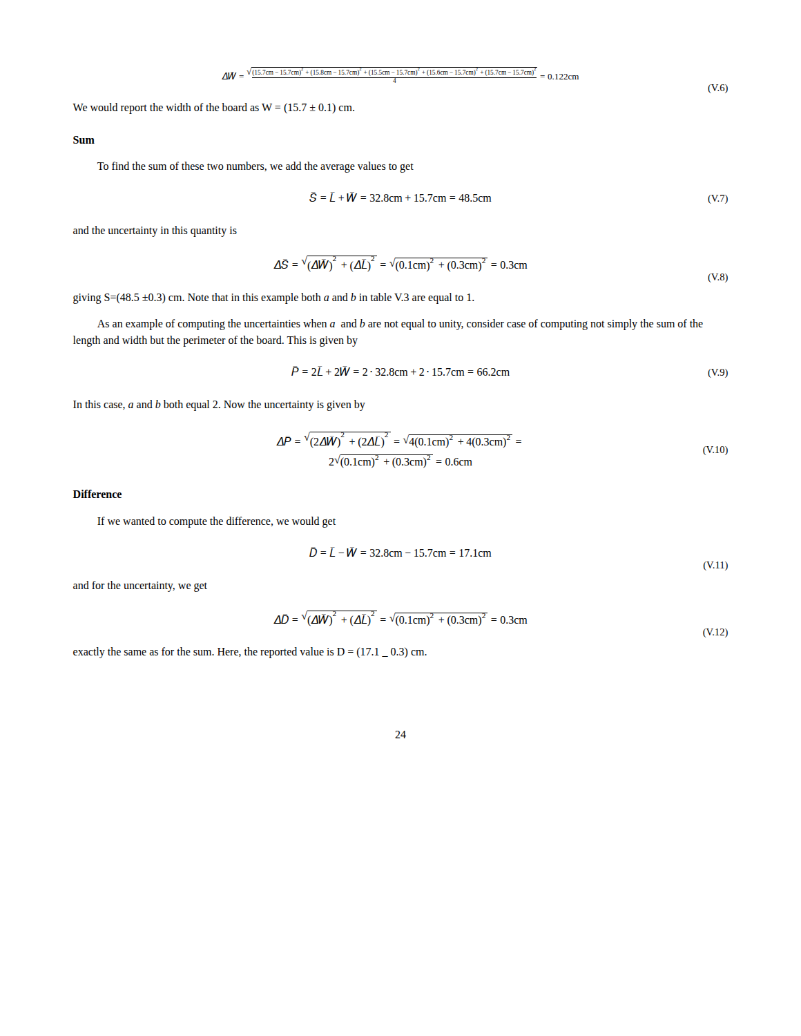ΔW¯ = (15.7cm−15.7cm)2 + (15.8cm−15.7cm)2 + (15.5cm−15.7cm)2 + (15.6cm−15.7cm)2 + (15.7cm−15.7cm)2 4 = 0.122cm
(V.6)
We would report the width of the board as W = (15.7 ± 0.1) cm.
Sum
To find the sum of these two numbers, we add the average values to get
S¯ = L¯ + W¯ = 32.8cm + 15.7cm = 48.5cm
(V.7)
and the uncertainty in this quantity is
ΔS¯ = (ΔW¯)2 + (ΔL¯)2 = (0.1cm)2 + (0.3cm)2 = 0.3cm
(V.8)
giving S=(48.5 ±0.3) cm. Note that in this example both a and b in table V.3 are equal to 1.
As an example of computing the uncertainties when a and b are not equal to unity, consider case of computing not simply the sum of the length and width but the perimeter of the board. This is given by
P¯ = 2L¯ + 2W¯ = 2⋅32.8cm + 2⋅15.7cm = 66.2cm
(V.9)
In this case, a and b both equal 2. Now the uncertainty is given by
ΔP¯ = (2ΔW¯)2 + (2ΔL¯)2 = 4(0.1cm)2 + 4(0.3cm)2 = 2 (0.1cm)2 + (0.3cm)2 = 0.6cm
(V.10)
Difference
If we wanted to compute the difference, we would get
D¯ = L¯ − W¯ = 32.8cm − 15.7cm = 17.1cm
(V.11)
and for the uncertainty, we get
ΔD¯ = (ΔW¯)2 + (ΔL¯)2 = (0.1cm)2 + (0.3cm)2 = 0.3cm
(V.12)
exactly the same as for the sum. Here, the reported value is D = (17.1 _ 0.3) cm.
24